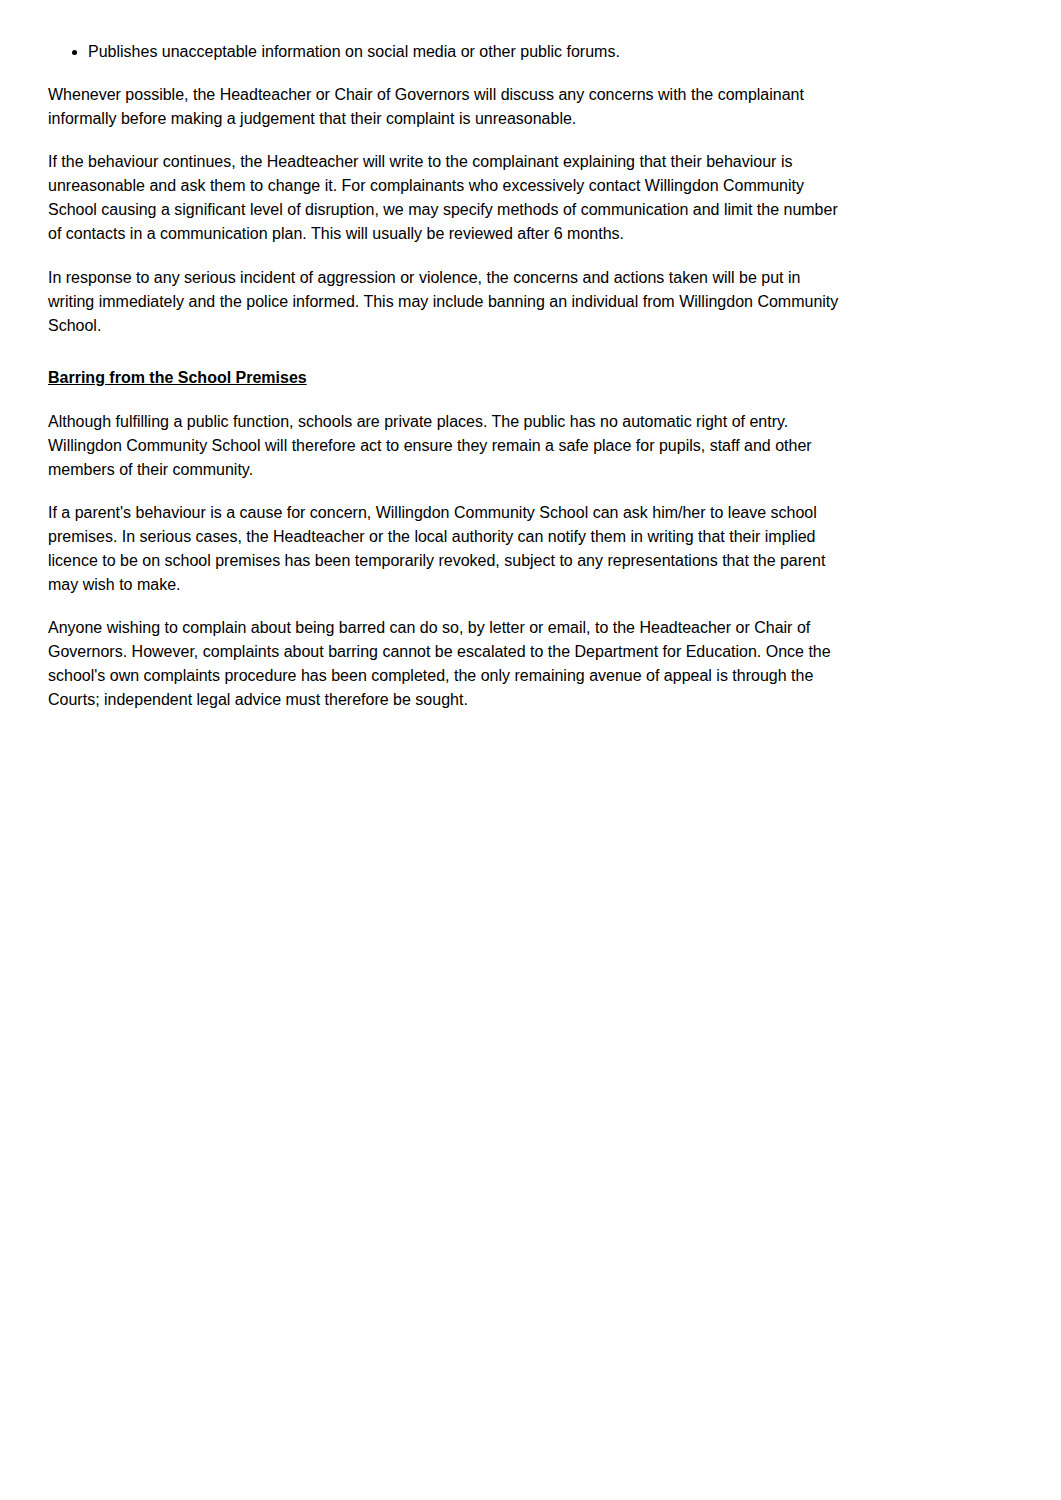Publishes unacceptable information on social media or other public forums.
Whenever possible, the Headteacher or Chair of Governors will discuss any concerns with the complainant informally before making a judgement that their complaint is unreasonable.
If the behaviour continues, the Headteacher will write to the complainant explaining that their behaviour is unreasonable and ask them to change it. For complainants who excessively contact Willingdon Community School causing a significant level of disruption, we may specify methods of communication and limit the number of contacts in a communication plan. This will usually be reviewed after 6 months.
In response to any serious incident of aggression or violence, the concerns and actions taken will be put in writing immediately and the police informed. This may include banning an individual from Willingdon Community School.
Barring from the School Premises
Although fulfilling a public function, schools are private places. The public has no automatic right of entry. Willingdon Community School will therefore act to ensure they remain a safe place for pupils, staff and other members of their community.
If a parent's behaviour is a cause for concern, Willingdon Community School can ask him/her to leave school premises. In serious cases, the Headteacher or the local authority can notify them in writing that their implied licence to be on school premises has been temporarily revoked, subject to any representations that the parent may wish to make.
Anyone wishing to complain about being barred can do so, by letter or email, to the Headteacher or Chair of Governors. However, complaints about barring cannot be escalated to the Department for Education. Once the school's own complaints procedure has been completed, the only remaining avenue of appeal is through the Courts; independent legal advice must therefore be sought.